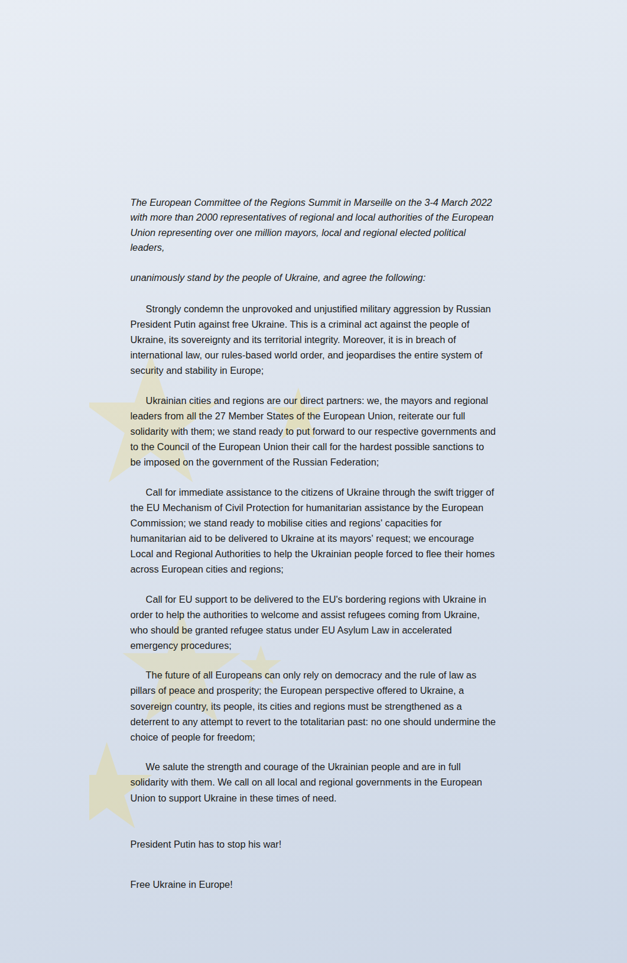★ ★ ★ ★ ★
The European Committee of the Regions Summit in Marseille on the 3-4 March 2022 with more than 2000 representatives of regional and local authorities of the European Union representing over one million mayors, local and regional elected political leaders,
unanimously stand by the people of Ukraine, and agree the following:
Strongly condemn the unprovoked and unjustified military aggression by Russian President Putin against free Ukraine. This is a criminal act against the people of Ukraine, its sovereignty and its territorial integrity. Moreover, it is in breach of international law, our rules-based world order, and jeopardises the entire system of security and stability in Europe;
Ukrainian cities and regions are our direct partners: we, the mayors and regional leaders from all the 27 Member States of the European Union, reiterate our full solidarity with them; we stand ready to put forward to our respective governments and to the Council of the European Union their call for the hardest possible sanctions to be imposed on the government of the Russian Federation;
Call for immediate assistance to the citizens of Ukraine through the swift trigger of the EU Mechanism of Civil Protection for humanitarian assistance by the European Commission; we stand ready to mobilise cities and regions' capacities for humanitarian aid to be delivered to Ukraine at its mayors' request; we encourage Local and Regional Authorities to help the Ukrainian people forced to flee their homes across European cities and regions;
Call for EU support to be delivered to the EU's bordering regions with Ukraine in order to help the authorities to welcome and assist refugees coming from Ukraine, who should be granted refugee status under EU Asylum Law in accelerated emergency procedures;
The future of all Europeans can only rely on democracy and the rule of law as pillars of peace and prosperity; the European perspective offered to Ukraine, a sovereign country, its people, its cities and regions must be strengthened as a deterrent to any attempt to revert to the totalitarian past: no one should undermine the choice of people for freedom;
We salute the strength and courage of the Ukrainian people and are in full solidarity with them. We call on all local and regional governments in the European Union to support Ukraine in these times of need.
President Putin has to stop his war!
Free Ukraine in Europe!